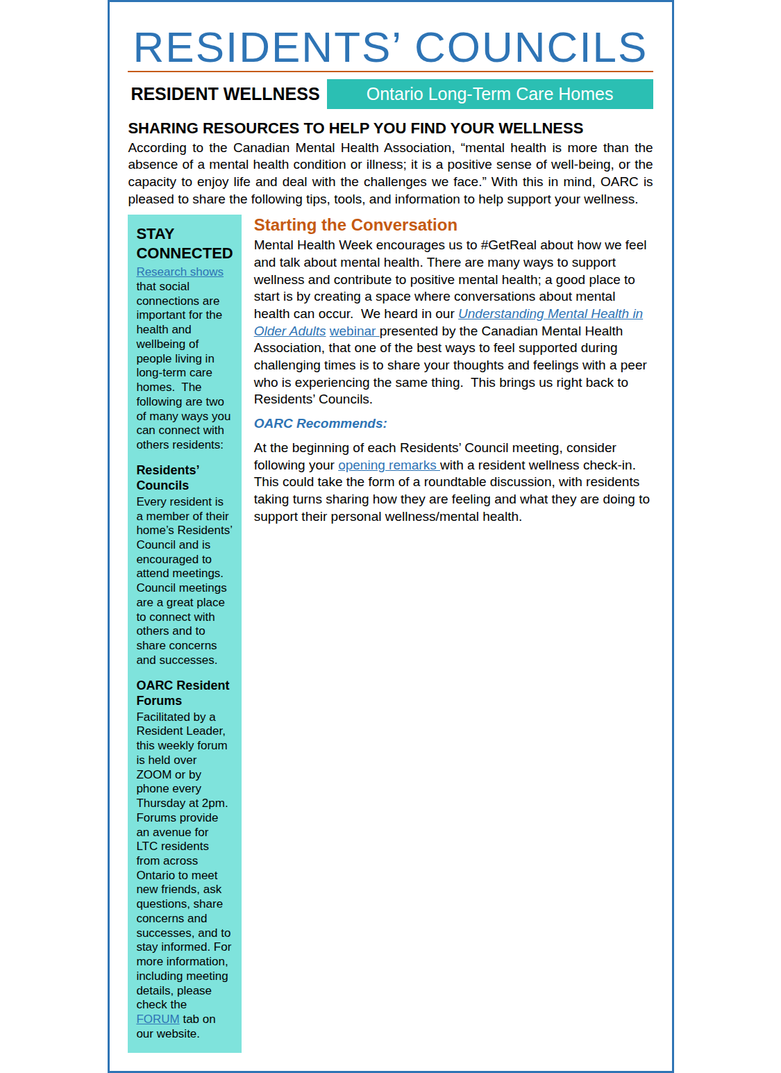RESIDENTS’ COUNCILS
RESIDENT WELLNESS
Ontario Long-Term Care Homes
SHARING RESOURCES TO HELP YOU FIND YOUR WELLNESS
According to the Canadian Mental Health Association, “mental health is more than the absence of a mental health condition or illness; it is a positive sense of well-being, or the capacity to enjoy life and deal with the challenges we face.” With this in mind, OARC is pleased to share the following tips, tools, and information to help support your wellness.
STAY CONNECTED
Research shows that social connections are important for the health and wellbeing of people living in long-term care homes. The following are two of many ways you can connect with others residents:
Residents’ Councils
Every resident is a member of their home’s Residents’ Council and is encouraged to attend meetings. Council meetings are a great place to connect with others and to share concerns and successes.
OARC Resident Forums
Facilitated by a Resident Leader, this weekly forum is held over ZOOM or by phone every Thursday at 2pm. Forums provide an avenue for LTC residents from across Ontario to meet new friends, ask questions, share concerns and successes, and to stay informed. For more information, including meeting details, please check the FORUM tab on our website.
Starting the Conversation
Mental Health Week encourages us to #GetReal about how we feel and talk about mental health. There are many ways to support wellness and contribute to positive mental health; a good place to start is by creating a space where conversations about mental health can occur. We heard in our Understanding Mental Health in Older Adults webinar presented by the Canadian Mental Health Association, that one of the best ways to feel supported during challenging times is to share your thoughts and feelings with a peer who is experiencing the same thing. This brings us right back to Residents’ Councils.
OARC Recommends:
At the beginning of each Residents’ Council meeting, consider following your opening remarks with a resident wellness check-in. This could take the form of a roundtable discussion, with residents taking turns sharing how they are feeling and what they are doing to support their personal wellness/mental health.